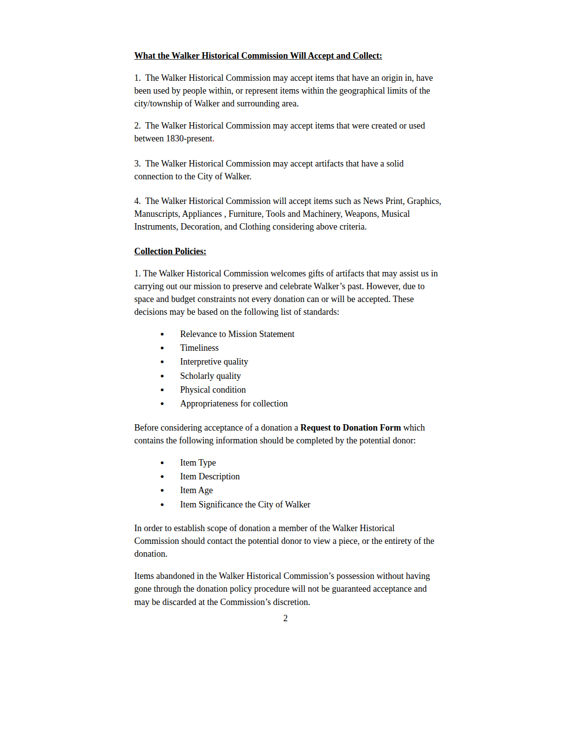What the Walker Historical Commission Will Accept and Collect:
1. The Walker Historical Commission may accept items that have an origin in, have been used by people within, or represent items within the geographical limits of the city/township of Walker and surrounding area.
2. The Walker Historical Commission may accept items that were created or used between 1830-present.
3. The Walker Historical Commission may accept artifacts that have a solid connection to the City of Walker.
4. The Walker Historical Commission will accept items such as News Print, Graphics, Manuscripts, Appliances , Furniture, Tools and Machinery, Weapons, Musical Instruments, Decoration, and Clothing considering above criteria.
Collection Policies:
1. The Walker Historical Commission welcomes gifts of artifacts that may assist us in carrying out our mission to preserve and celebrate Walker’s past. However, due to space and budget constraints not every donation can or will be accepted. These decisions may be based on the following list of standards:
Relevance to Mission Statement
Timeliness
Interpretive quality
Scholarly quality
Physical condition
Appropriateness for collection
Before considering acceptance of a donation a Request to Donation Form which contains the following information should be completed by the potential donor:
Item Type
Item Description
Item Age
Item Significance the City of Walker
In order to establish scope of donation a member of the Walker Historical Commission should contact the potential donor to view a piece, or the entirety of the donation.
Items abandoned in the Walker Historical Commission’s possession without having gone through the donation policy procedure will not be guaranteed acceptance and may be discarded at the Commission’s discretion.
2